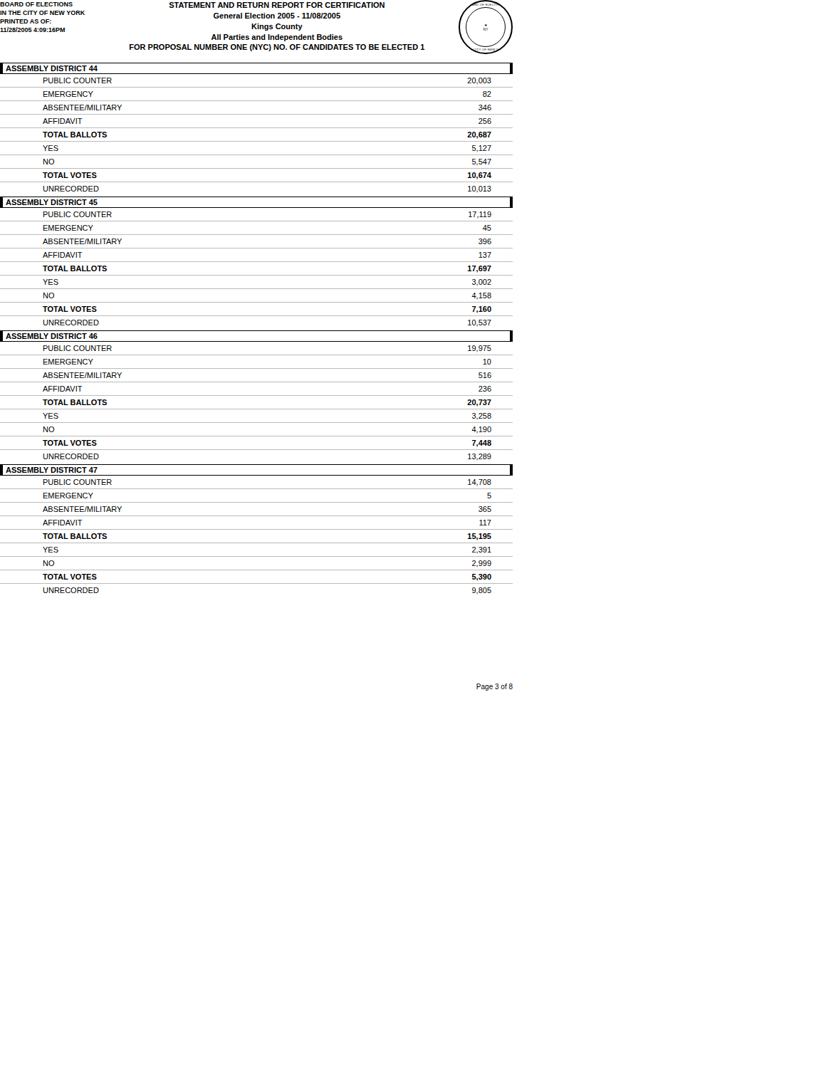BOARD OF ELECTIONS
IN THE CITY OF NEW YORK
PRINTED AS OF:
11/28/2005 4:09:16PM
STATEMENT AND RETURN REPORT FOR CERTIFICATION
General Election 2005 - 11/08/2005
Kings County
All Parties and Independent Bodies
FOR PROPOSAL NUMBER ONE (NYC) NO. OF CANDIDATES TO BE ELECTED 1
BOARD OF ELECTIONS
★
NY
THE CITY OF NEW YORK
ASSEMBLY DISTRICT 44
| PUBLIC COUNTER | 20,003 |
| EMERGENCY | 82 |
| ABSENTEE/MILITARY | 346 |
| AFFIDAVIT | 256 |
| TOTAL BALLOTS | 20,687 |
| YES | 5,127 |
| NO | 5,547 |
| TOTAL VOTES | 10,674 |
| UNRECORDED | 10,013 |
ASSEMBLY DISTRICT 45
| PUBLIC COUNTER | 17,119 |
| EMERGENCY | 45 |
| ABSENTEE/MILITARY | 396 |
| AFFIDAVIT | 137 |
| TOTAL BALLOTS | 17,697 |
| YES | 3,002 |
| NO | 4,158 |
| TOTAL VOTES | 7,160 |
| UNRECORDED | 10,537 |
ASSEMBLY DISTRICT 46
| PUBLIC COUNTER | 19,975 |
| EMERGENCY | 10 |
| ABSENTEE/MILITARY | 516 |
| AFFIDAVIT | 236 |
| TOTAL BALLOTS | 20,737 |
| YES | 3,258 |
| NO | 4,190 |
| TOTAL VOTES | 7,448 |
| UNRECORDED | 13,289 |
ASSEMBLY DISTRICT 47
| PUBLIC COUNTER | 14,708 |
| EMERGENCY | 5 |
| ABSENTEE/MILITARY | 365 |
| AFFIDAVIT | 117 |
| TOTAL BALLOTS | 15,195 |
| YES | 2,391 |
| NO | 2,999 |
| TOTAL VOTES | 5,390 |
| UNRECORDED | 9,805 |
Page 3 of 8